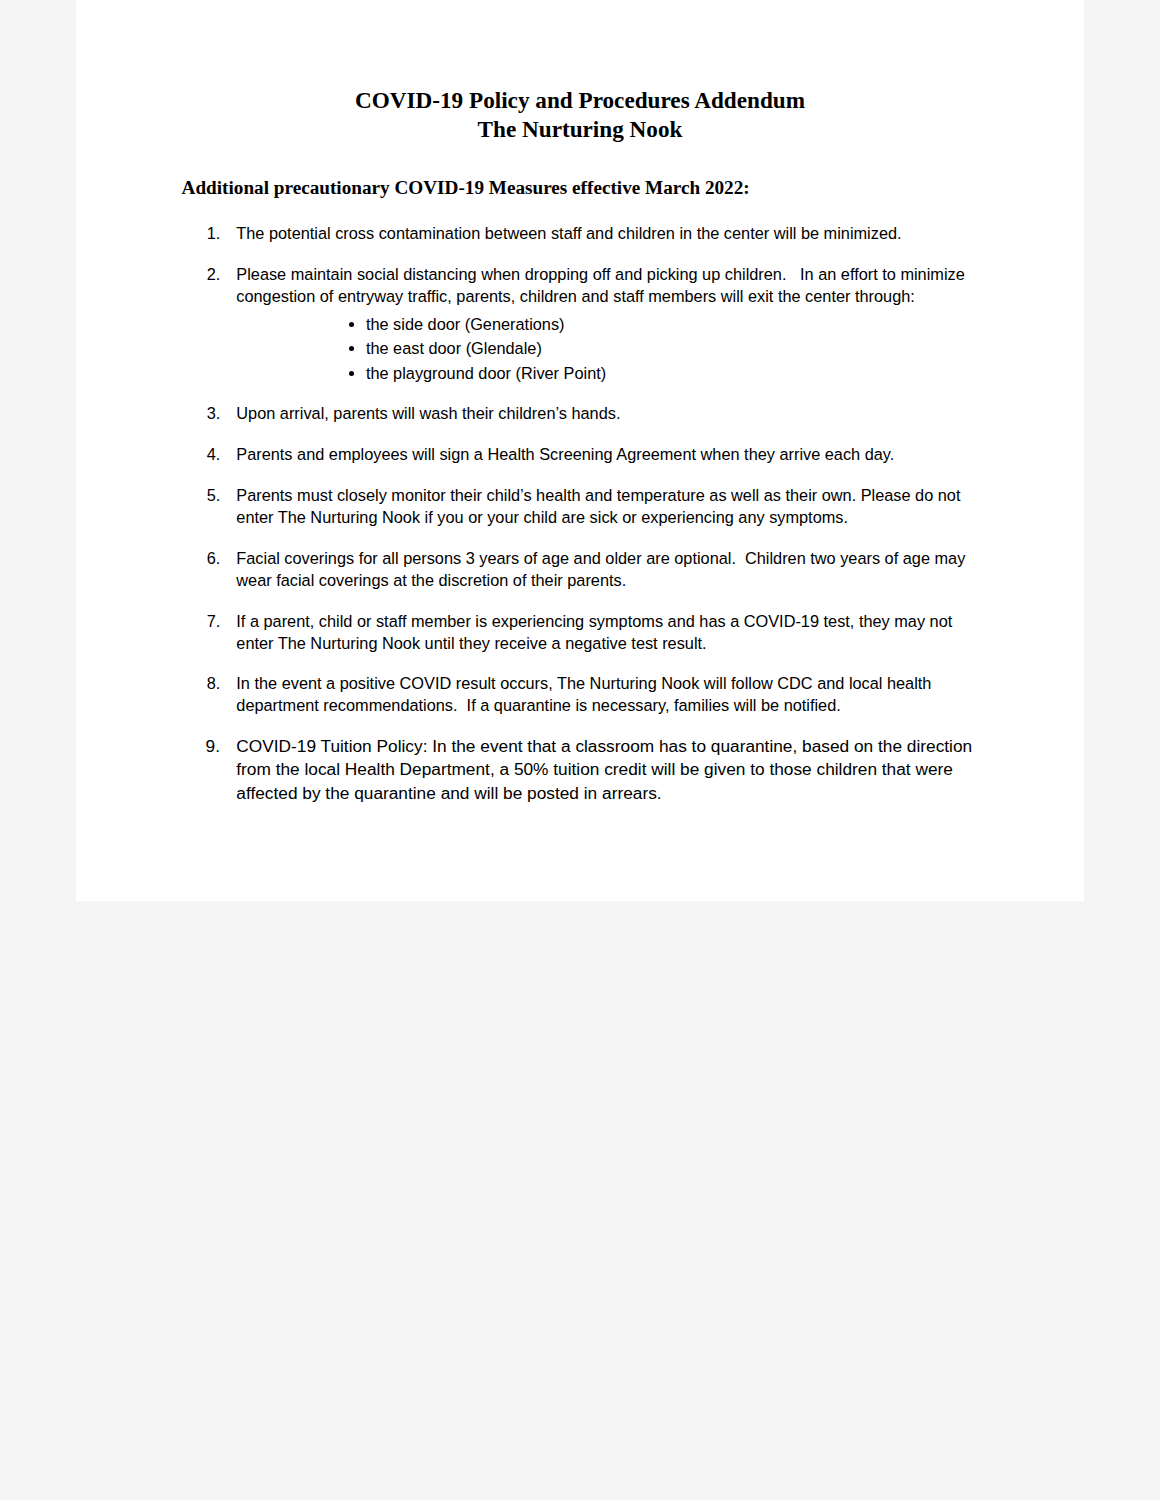COVID-19 Policy and Procedures AddendumThe Nurturing Nook
Additional precautionary COVID-19 Measures effective March 2022:
The potential cross contamination between staff and children in the center will be minimized.
Please maintain social distancing when dropping off and picking up children. In an effort to minimize congestion of entryway traffic, parents, children and staff members will exit the center through:
the side door (Generations)
the east door (Glendale)
the playground door (River Point)
Upon arrival, parents will wash their children’s hands.
Parents and employees will sign a Health Screening Agreement when they arrive each day.
Parents must closely monitor their child’s health and temperature as well as their own. Please do not enter The Nurturing Nook if you or your child are sick or experiencing any symptoms.
Facial coverings for all persons 3 years of age and older are optional. Children two years of age may wear facial coverings at the discretion of their parents.
If a parent, child or staff member is experiencing symptoms and has a COVID-19 test, they may not enter The Nurturing Nook until they receive a negative test result.
In the event a positive COVID result occurs, The Nurturing Nook will follow CDC and local health department recommendations. If a quarantine is necessary, families will be notified.
COVID-19 Tuition Policy: In the event that a classroom has to quarantine, based on the direction from the local Health Department, a 50% tuition credit will be given to those children that were affected by the quarantine and will be posted in arrears.